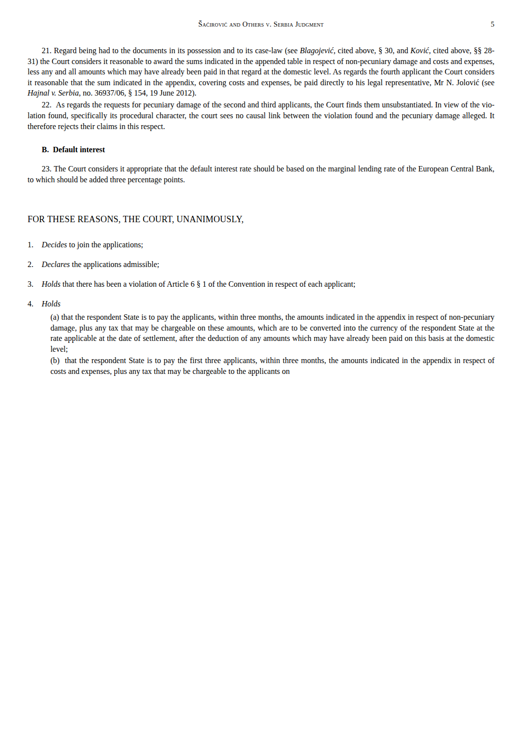Šaćirović and Others v. Serbia Judgment 5
21. Regard being had to the documents in its possession and to its case-law (see Blagojević, cited above, § 30, and Ković, cited above, §§ 28-31) the Court considers it reasonable to award the sums indicated in the appended table in respect of non-pecuniary damage and costs and expenses, less any and all amounts which may have already been paid in that regard at the domestic level. As regards the fourth applicant the Court considers it reasonable that the sum indicated in the appendix, covering costs and expenses, be paid directly to his legal representative, Mr N. Jolović (see Hajnal v. Serbia, no. 36937/06, § 154, 19 June 2012).
22. As regards the requests for pecuniary damage of the second and third applicants, the Court finds them unsubstantiated. In view of the violation found, specifically its procedural character, the court sees no causal link between the violation found and the pecuniary damage alleged. It therefore rejects their claims in this respect.
B. Default interest
23. The Court considers it appropriate that the default interest rate should be based on the marginal lending rate of the European Central Bank, to which should be added three percentage points.
FOR THESE REASONS, THE COURT, UNANIMOUSLY,
Decides to join the applications;
Declares the applications admissible;
Holds that there has been a violation of Article 6 § 1 of the Convention in respect of each applicant;
Holds (a) that the respondent State is to pay the applicants, within three months, the amounts indicated in the appendix in respect of non-pecuniary damage, plus any tax that may be chargeable on these amounts, which are to be converted into the currency of the respondent State at the rate applicable at the date of settlement, after the deduction of any amounts which may have already been paid on this basis at the domestic level; (b) that the respondent State is to pay the first three applicants, within three months, the amounts indicated in the appendix in respect of costs and expenses, plus any tax that may be chargeable to the applicants on